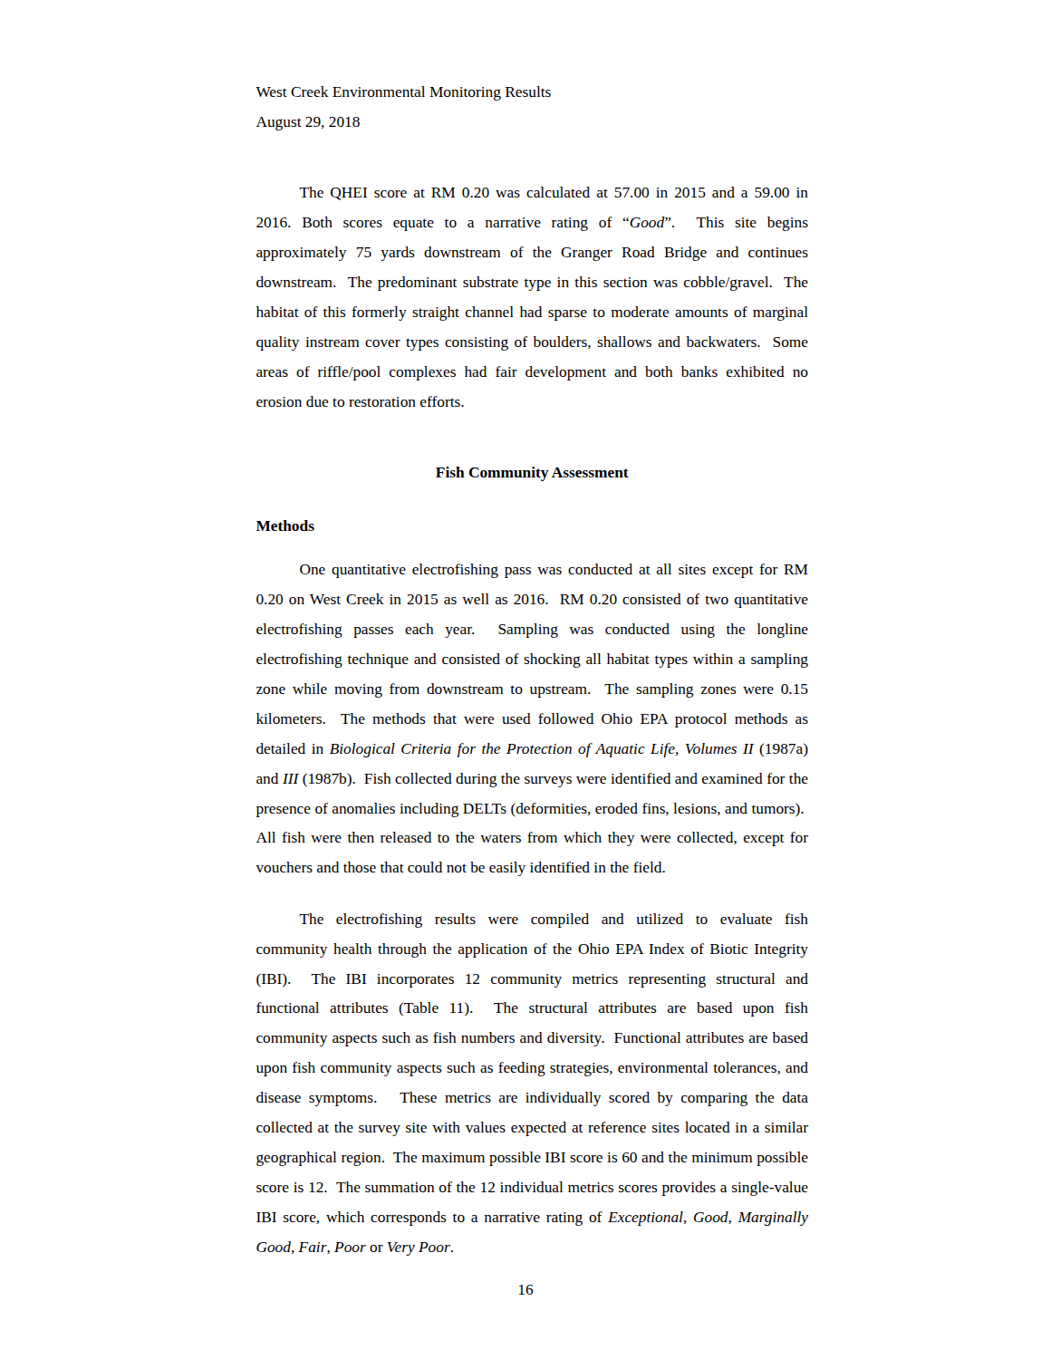West Creek Environmental Monitoring Results August 29, 2018
The QHEI score at RM 0.20 was calculated at 57.00 in 2015 and a 59.00 in 2016. Both scores equate to a narrative rating of “Good”. This site begins approximately 75 yards downstream of the Granger Road Bridge and continues downstream. The predominant substrate type in this section was cobble/gravel. The habitat of this formerly straight channel had sparse to moderate amounts of marginal quality instream cover types consisting of boulders, shallows and backwaters. Some areas of riffle/pool complexes had fair development and both banks exhibited no erosion due to restoration efforts.
Fish Community Assessment
Methods
One quantitative electrofishing pass was conducted at all sites except for RM 0.20 on West Creek in 2015 as well as 2016. RM 0.20 consisted of two quantitative electrofishing passes each year. Sampling was conducted using the longline electrofishing technique and consisted of shocking all habitat types within a sampling zone while moving from downstream to upstream. The sampling zones were 0.15 kilometers. The methods that were used followed Ohio EPA protocol methods as detailed in Biological Criteria for the Protection of Aquatic Life, Volumes II (1987a) and III (1987b). Fish collected during the surveys were identified and examined for the presence of anomalies including DELTs (deformities, eroded fins, lesions, and tumors). All fish were then released to the waters from which they were collected, except for vouchers and those that could not be easily identified in the field.
The electrofishing results were compiled and utilized to evaluate fish community health through the application of the Ohio EPA Index of Biotic Integrity (IBI). The IBI incorporates 12 community metrics representing structural and functional attributes (Table 11). The structural attributes are based upon fish community aspects such as fish numbers and diversity. Functional attributes are based upon fish community aspects such as feeding strategies, environmental tolerances, and disease symptoms. These metrics are individually scored by comparing the data collected at the survey site with values expected at reference sites located in a similar geographical region. The maximum possible IBI score is 60 and the minimum possible score is 12. The summation of the 12 individual metrics scores provides a single-value IBI score, which corresponds to a narrative rating of Exceptional, Good, Marginally Good, Fair, Poor or Very Poor.
16